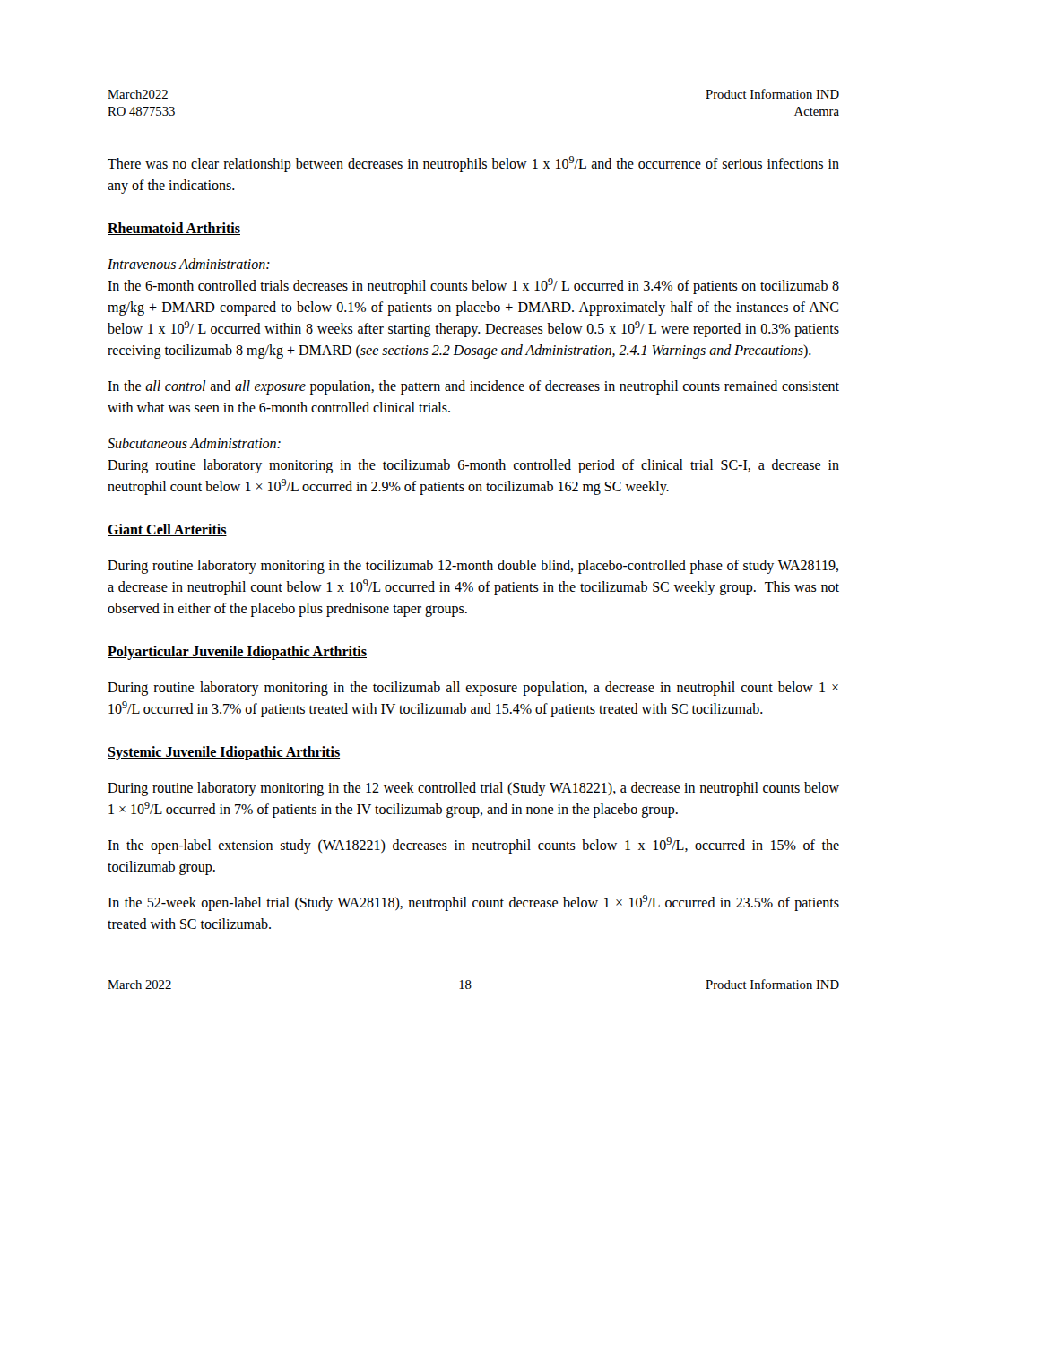March2022
RO 4877533
Product Information IND
Actemra
There was no clear relationship between decreases in neutrophils below 1 x 109/L and the occurrence of serious infections in any of the indications.
Rheumatoid Arthritis
Intravenous Administration:
In the 6-month controlled trials decreases in neutrophil counts below 1 x 109/ L occurred in 3.4% of patients on tocilizumab 8 mg/kg + DMARD compared to below 0.1% of patients on placebo + DMARD. Approximately half of the instances of ANC below 1 x 109/ L occurred within 8 weeks after starting therapy. Decreases below 0.5 x 109/ L were reported in 0.3% patients receiving tocilizumab 8 mg/kg + DMARD (see sections 2.2 Dosage and Administration, 2.4.1 Warnings and Precautions).
In the all control and all exposure population, the pattern and incidence of decreases in neutrophil counts remained consistent with what was seen in the 6-month controlled clinical trials.
Subcutaneous Administration:
During routine laboratory monitoring in the tocilizumab 6-month controlled period of clinical trial SC-I, a decrease in neutrophil count below 1 × 109/L occurred in 2.9% of patients on tocilizumab 162 mg SC weekly.
Giant Cell Arteritis
During routine laboratory monitoring in the tocilizumab 12-month double blind, placebo-controlled phase of study WA28119, a decrease in neutrophil count below 1 x 109/L occurred in 4% of patients in the tocilizumab SC weekly group. This was not observed in either of the placebo plus prednisone taper groups.
Polyarticular Juvenile Idiopathic Arthritis
During routine laboratory monitoring in the tocilizumab all exposure population, a decrease in neutrophil count below 1 × 109/L occurred in 3.7% of patients treated with IV tocilizumab and 15.4% of patients treated with SC tocilizumab.
Systemic Juvenile Idiopathic Arthritis
During routine laboratory monitoring in the 12 week controlled trial (Study WA18221), a decrease in neutrophil counts below 1 × 109/L occurred in 7% of patients in the IV tocilizumab group, and in none in the placebo group.
In the open-label extension study (WA18221) decreases in neutrophil counts below 1 x 109/L, occurred in 15% of the tocilizumab group.
In the 52-week open-label trial (Study WA28118), neutrophil count decrease below 1 × 109/L occurred in 23.5% of patients treated with SC tocilizumab.
March 2022
18
Product Information IND